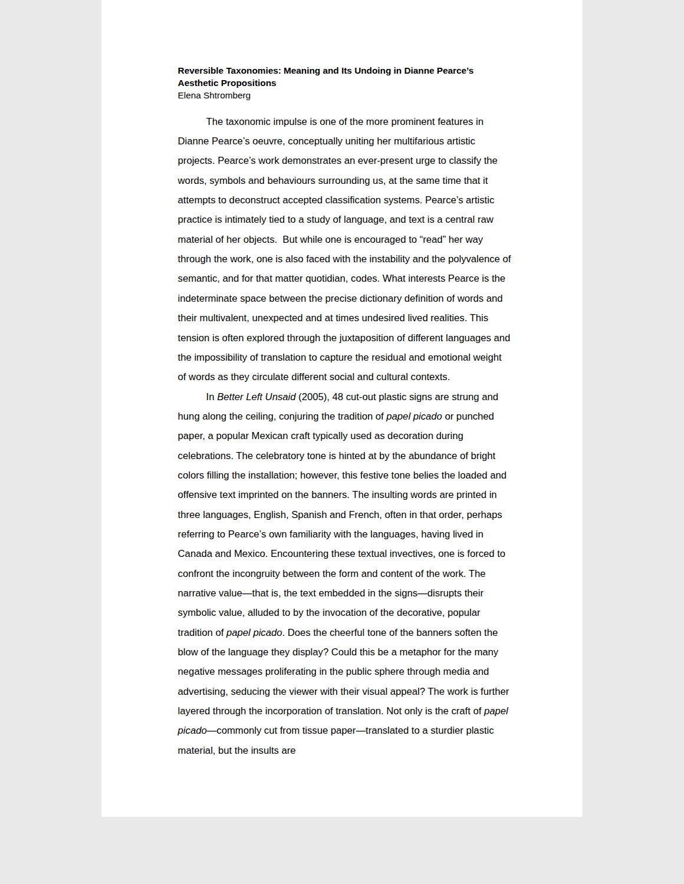Reversible Taxonomies: Meaning and Its Undoing in Dianne Pearce’s Aesthetic Propositions
Elena Shtromberg
The taxonomic impulse is one of the more prominent features in Dianne Pearce’s oeuvre, conceptually uniting her multifarious artistic projects. Pearce’s work demonstrates an ever-present urge to classify the words, symbols and behaviours surrounding us, at the same time that it attempts to deconstruct accepted classification systems. Pearce’s artistic practice is intimately tied to a study of language, and text is a central raw material of her objects. But while one is encouraged to “read” her way through the work, one is also faced with the instability and the polyvalence of semantic, and for that matter quotidian, codes. What interests Pearce is the indeterminate space between the precise dictionary definition of words and their multivalent, unexpected and at times undesired lived realities. This tension is often explored through the juxtaposition of different languages and the impossibility of translation to capture the residual and emotional weight of words as they circulate different social and cultural contexts.
In Better Left Unsaid (2005), 48 cut-out plastic signs are strung and hung along the ceiling, conjuring the tradition of papel picado or punched paper, a popular Mexican craft typically used as decoration during celebrations. The celebratory tone is hinted at by the abundance of bright colors filling the installation; however, this festive tone belies the loaded and offensive text imprinted on the banners. The insulting words are printed in three languages, English, Spanish and French, often in that order, perhaps referring to Pearce’s own familiarity with the languages, having lived in Canada and Mexico. Encountering these textual invectives, one is forced to confront the incongruity between the form and content of the work. The narrative value—that is, the text embedded in the signs—disrupts their symbolic value, alluded to by the invocation of the decorative, popular tradition of papel picado. Does the cheerful tone of the banners soften the blow of the language they display? Could this be a metaphor for the many negative messages proliferating in the public sphere through media and advertising, seducing the viewer with their visual appeal? The work is further layered through the incorporation of translation. Not only is the craft of papel picado—commonly cut from tissue paper—translated to a sturdier plastic material, but the insults are